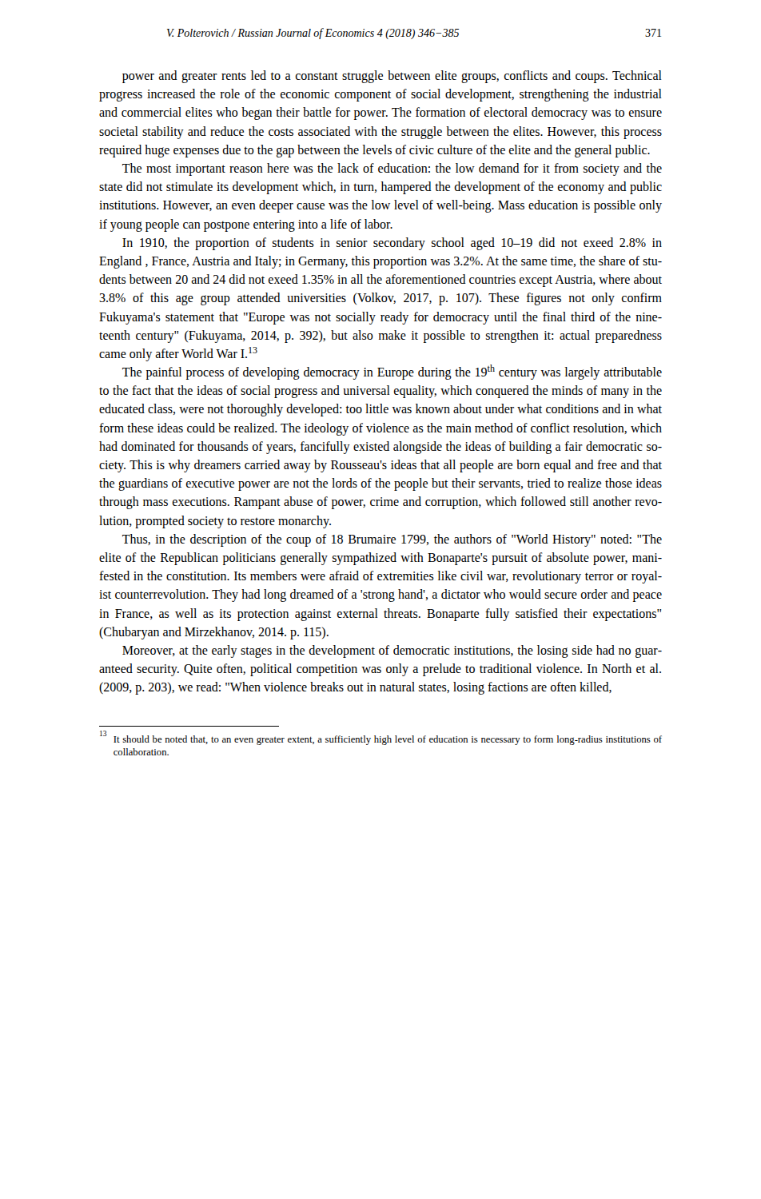V. Polterovich / Russian Journal of Economics 4 (2018) 346−385 371
power and greater rents led to a constant struggle between elite groups, conflicts and coups. Technical progress increased the role of the economic component of social development, strengthening the industrial and commercial elites who began their battle for power. The formation of electoral democracy was to ensure societal stability and reduce the costs associated with the struggle between the elites. However, this process required huge expenses due to the gap between the levels of civic culture of the elite and the general public.
The most important reason here was the lack of education: the low demand for it from society and the state did not stimulate its development which, in turn, hampered the development of the economy and public institutions. However, an even deeper cause was the low level of well-being. Mass education is possible only if young people can postpone entering into a life of labor.
In 1910, the proportion of students in senior secondary school aged 10–19 did not exeed 2.8% in England , France, Austria and Italy; in Germany, this proportion was 3.2%. At the same time, the share of students between 20 and 24 did not exeed 1.35% in all the aforementioned countries except Austria, where about 3.8% of this age group attended universities (Volkov, 2017, p. 107). These figures not only confirm Fukuyama's statement that "Europe was not socially ready for democracy until the final third of the nineteenth century" (Fukuyama, 2014, p. 392), but also make it possible to strengthen it: actual preparedness came only after World War I.13
The painful process of developing democracy in Europe during the 19th century was largely attributable to the fact that the ideas of social progress and universal equality, which conquered the minds of many in the educated class, were not thoroughly developed: too little was known about under what conditions and in what form these ideas could be realized. The ideology of violence as the main method of conflict resolution, which had dominated for thousands of years, fancifully existed alongside the ideas of building a fair democratic society. This is why dreamers carried away by Rousseau's ideas that all people are born equal and free and that the guardians of executive power are not the lords of the people but their servants, tried to realize those ideas through mass executions. Rampant abuse of power, crime and corruption, which followed still another revolution, prompted society to restore monarchy.
Thus, in the description of the coup of 18 Brumaire 1799, the authors of "World History" noted: "The elite of the Republican politicians generally sympathized with Bonaparte's pursuit of absolute power, manifested in the constitution. Its members were afraid of extremities like civil war, revolutionary terror or royalist counterrevolution. They had long dreamed of a 'strong hand', a dictator who would secure order and peace in France, as well as its protection against external threats. Bonaparte fully satisfied their expectations" (Chubaryan and Mirzekhanov, 2014. p. 115).
Moreover, at the early stages in the development of democratic institutions, the losing side had no guaranteed security. Quite often, political competition was only a prelude to traditional violence. In North et al. (2009, p. 203), we read: "When violence breaks out in natural states, losing factions are often killed,
13 It should be noted that, to an even greater extent, a sufficiently high level of education is necessary to form long-radius institutions of collaboration.